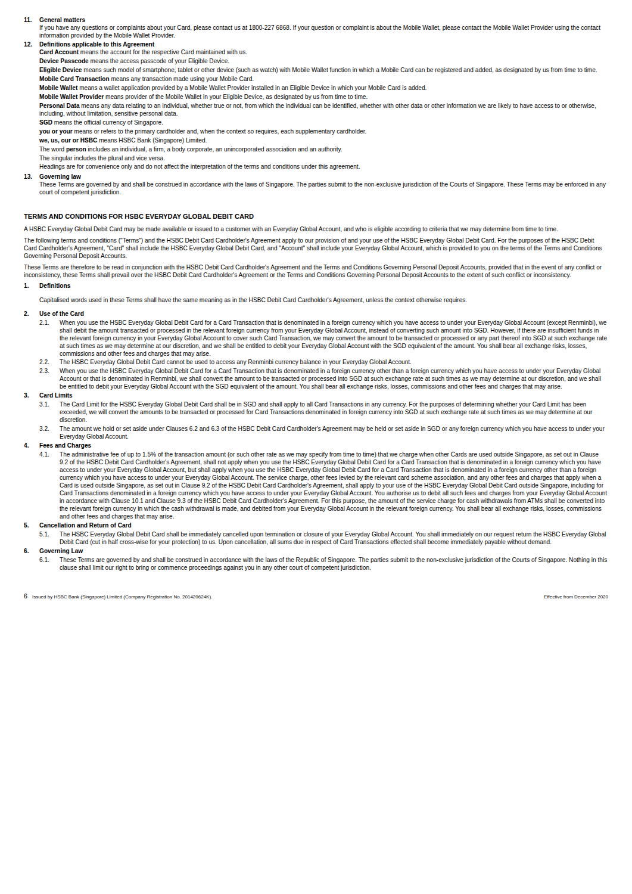11.
General matters
If you have any questions or complaints about your Card, please contact us at 1800-227 6868. If your question or complaint is about the Mobile Wallet, please contact the Mobile Wallet Provider using the contact information provided by the Mobile Wallet Provider.
12.
Definitions applicable to this Agreement
Card Account means the account for the respective Card maintained with us.
Device Passcode means the access passcode of your Eligible Device.
Eligible Device means such model of smartphone, tablet or other device (such as watch) with Mobile Wallet function in which a Mobile Card can be registered and added, as designated by us from time to time.
Mobile Card Transaction means any transaction made using your Mobile Card.
Mobile Wallet means a wallet application provided by a Mobile Wallet Provider installed in an Eligible Device in which your Mobile Card is added.
Mobile Wallet Provider means provider of the Mobile Wallet in your Eligible Device, as designated by us from time to time.
Personal Data means any data relating to an individual, whether true or not, from which the individual can be identified, whether with other data or other information we are likely to have access to or otherwise, including, without limitation, sensitive personal data.
SGD means the official currency of Singapore.
you or your means or refers to the primary cardholder and, when the context so requires, each supplementary cardholder.
we, us, our or HSBC means HSBC Bank (Singapore) Limited.
The word person includes an individual, a firm, a body corporate, an unincorporated association and an authority.
The singular includes the plural and vice versa.
Headings are for convenience only and do not affect the interpretation of the terms and conditions under this agreement.
13.
Governing law
These Terms are governed by and shall be construed in accordance with the laws of Singapore. The parties submit to the non-exclusive jurisdiction of the Courts of Singapore. These Terms may be enforced in any court of competent jurisdiction.
Terms and Conditions for HSBC Everyday Global Debit Card
A HSBC Everyday Global Debit Card may be made available or issued to a customer with an Everyday Global Account, and who is eligible according to criteria that we may determine from time to time.
The following terms and conditions ("Terms") and the HSBC Debit Card Cardholder's Agreement apply to our provision of and your use of the HSBC Everyday Global Debit Card. For the purposes of the HSBC Debit Card Cardholder's Agreement, "Card" shall include the HSBC Everyday Global Debit Card, and "Account" shall include your Everyday Global Account, which is provided to you on the terms of the Terms and Conditions Governing Personal Deposit Accounts.
These Terms are therefore to be read in conjunction with the HSBC Debit Card Cardholder's Agreement and the Terms and Conditions Governing Personal Deposit Accounts, provided that in the event of any conflict or inconsistency, these Terms shall prevail over the HSBC Debit Card Cardholder's Agreement or the Terms and Conditions Governing Personal Deposit Accounts to the extent of such conflict or inconsistency.
1.
Definitions
Capitalised words used in these Terms shall have the same meaning as in the HSBC Debit Card Cardholder's Agreement, unless the context otherwise requires.
2.
Use of the Card
2.1.
When you use the HSBC Everyday Global Debit Card for a Card Transaction that is denominated in a foreign currency which you have access to under your Everyday Global Account (except Renminbi), we shall debit the amount transacted or processed in the relevant foreign currency from your Everyday Global Account, instead of converting such amount into SGD. However, if there are insufficient funds in the relevant foreign currency in your Everyday Global Account to cover such Card Transaction, we may convert the amount to be transacted or processed or any part thereof into SGD at such exchange rate at such times as we may determine at our discretion, and we shall be entitled to debit your Everyday Global Account with the SGD equivalent of the amount. You shall bear all exchange risks, losses, commissions and other fees and charges that may arise.
2.2.
The HSBC Everyday Global Debit Card cannot be used to access any Renminbi currency balance in your Everyday Global Account.
2.3.
When you use the HSBC Everyday Global Debit Card for a Card Transaction that is denominated in a foreign currency other than a foreign currency which you have access to under your Everyday Global Account or that is denominated in Renminbi, we shall convert the amount to be transacted or processed into SGD at such exchange rate at such times as we may determine at our discretion, and we shall be entitled to debit your Everyday Global Account with the SGD equivalent of the amount. You shall bear all exchange risks, losses, commissions and other fees and charges that may arise.
3.
Card Limits
3.1.
The Card Limit for the HSBC Everyday Global Debit Card shall be in SGD and shall apply to all Card Transactions in any currency. For the purposes of determining whether your Card Limit has been exceeded, we will convert the amounts to be transacted or processed for Card Transactions denominated in foreign currency into SGD at such exchange rate at such times as we may determine at our discretion.
3.2.
The amount we hold or set aside under Clauses 6.2 and 6.3 of the HSBC Debit Card Cardholder's Agreement may be held or set aside in SGD or any foreign currency which you have access to under your Everyday Global Account.
4.
Fees and Charges
4.1.
The administrative fee of up to 1.5% of the transaction amount (or such other rate as we may specify from time to time) that we charge when other Cards are used outside Singapore, as set out in Clause 9.2 of the HSBC Debit Card Cardholder's Agreement, shall not apply when you use the HSBC Everyday Global Debit Card for a Card Transaction that is denominated in a foreign currency which you have access to under your Everyday Global Account, but shall apply when you use the HSBC Everyday Global Debit Card for a Card Transaction that is denominated in a foreign currency other than a foreign currency which you have access to under your Everyday Global Account. The service charge, other fees levied by the relevant card scheme association, and any other fees and charges that apply when a Card is used outside Singapore, as set out in Clause 9.2 of the HSBC Debit Card Cardholder's Agreement, shall apply to your use of the HSBC Everyday Global Debit Card outside Singapore, including for Card Transactions denominated in a foreign currency which you have access to under your Everyday Global Account. You authorise us to debit all such fees and charges from your Everyday Global Account in accordance with Clause 10.1 and Clause 9.3 of the HSBC Debit Card Cardholder's Agreement. For this purpose, the amount of the service charge for cash withdrawals from ATMs shall be converted into the relevant foreign currency in which the cash withdrawal is made, and debited from your Everyday Global Account in the relevant foreign currency. You shall bear all exchange risks, losses, commissions and other fees and charges that may arise.
5.
Cancellation and Return of Card
5.1.
The HSBC Everyday Global Debit Card shall be immediately cancelled upon termination or closure of your Everyday Global Account. You shall immediately on our request return the HSBC Everyday Global Debit Card (cut in half cross-wise for your protection) to us. Upon cancellation, all sums due in respect of Card Transactions effected shall become immediately payable without demand.
6.
Governing Law
6.1.
These Terms are governed by and shall be construed in accordance with the laws of the Republic of Singapore. The parties submit to the non-exclusive jurisdiction of the Courts of Singapore. Nothing in this clause shall limit our right to bring or commence proceedings against you in any other court of competent jurisdiction.
6 Issued by HSBC Bank (Singapore) Limited (Company Registration No. 201420624K).
Effective from December 2020